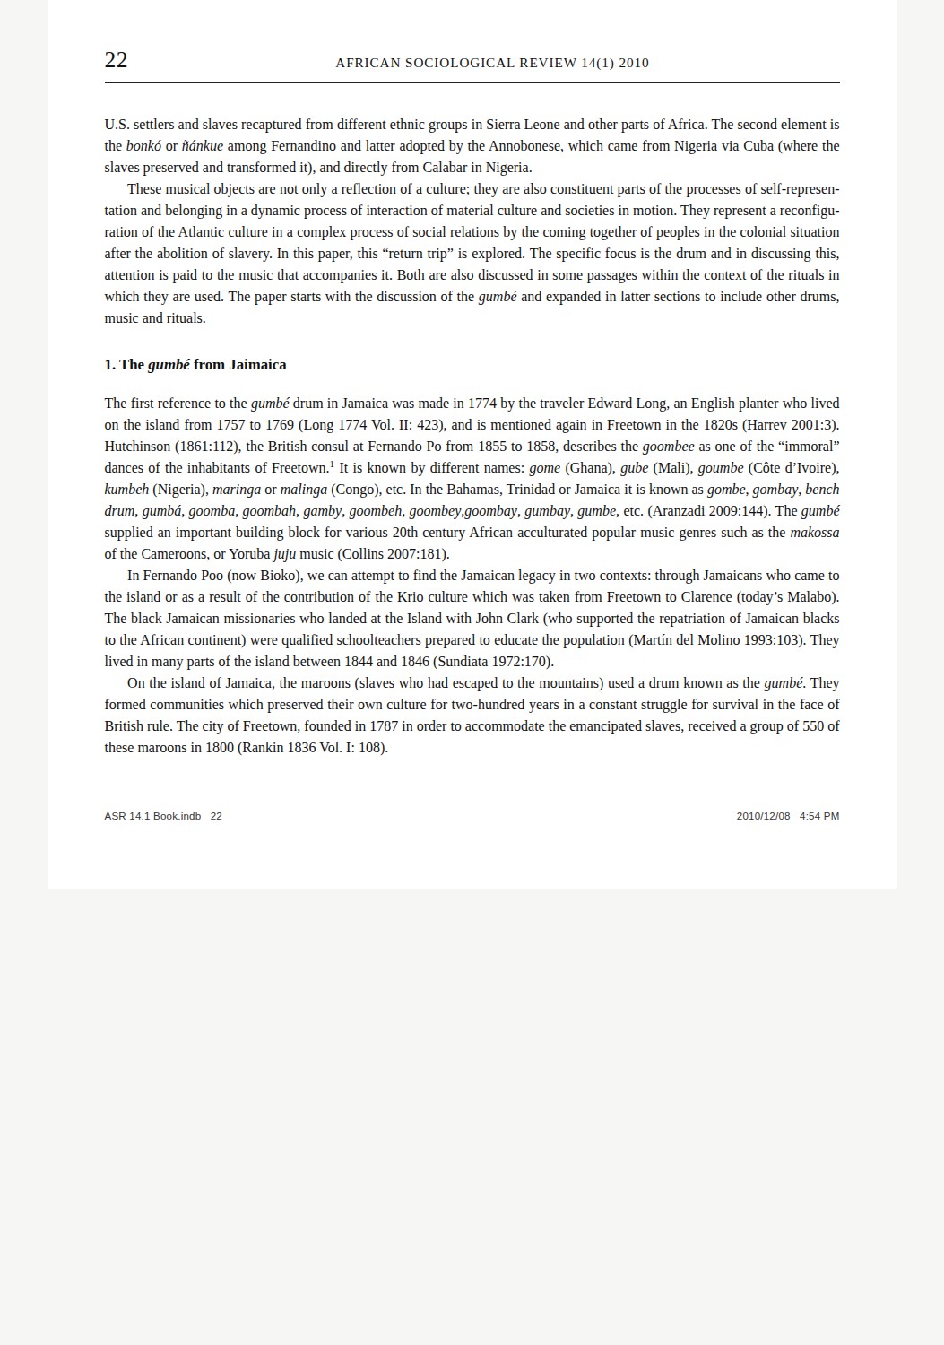22
African Sociological Review 14(1) 2010
U.S. settlers and slaves recaptured from different ethnic groups in Sierra Leone and other parts of Africa. The second element is the bonkó or ñánkue among Fernandino and latter adopted by the Annobonese, which came from Nigeria via Cuba (where the slaves preserved and transformed it), and directly from Calabar in Nigeria.
These musical objects are not only a reflection of a culture; they are also constituent parts of the processes of self-representation and belonging in a dynamic process of interaction of material culture and societies in motion. They represent a reconfiguration of the Atlantic culture in a complex process of social relations by the coming together of peoples in the colonial situation after the abolition of slavery. In this paper, this “return trip” is explored. The specific focus is the drum and in discussing this, attention is paid to the music that accompanies it. Both are also discussed in some passages within the context of the rituals in which they are used. The paper starts with the discussion of the gumbé and expanded in latter sections to include other drums, music and rituals.
1. The gumbé from Jaimaica
The first reference to the gumbé drum in Jamaica was made in 1774 by the traveler Edward Long, an English planter who lived on the island from 1757 to 1769 (Long 1774 Vol. II: 423), and is mentioned again in Freetown in the 1820s (Harrev 2001:3). Hutchinson (1861:112), the British consul at Fernando Po from 1855 to 1858, describes the goombee as one of the “immoral” dances of the inhabitants of Freetown.1 It is known by different names: gome (Ghana), gube (Mali), goumbe (Côte d’Ivoire), kumbeh (Nigeria), maringa or malinga (Congo), etc. In the Bahamas, Trinidad or Jamaica it is known as gombe, gombay, bench drum, gumbá, goomba, goombah, gamby, goombeh, goombey,goombay, gumbay, gumbe, etc. (Aranzadi 2009:144). The gumbé supplied an important building block for various 20th century African acculturated popular music genres such as the makossa of the Cameroons, or Yoruba juju music (Collins 2007:181).
In Fernando Poo (now Bioko), we can attempt to find the Jamaican legacy in two contexts: through Jamaicans who came to the island or as a result of the contribution of the Krio culture which was taken from Freetown to Clarence (today’s Malabo). The black Jamaican missionaries who landed at the Island with John Clark (who supported the repatriation of Jamaican blacks to the African continent) were qualified schoolteachers prepared to educate the population (Martín del Molino 1993:103). They lived in many parts of the island between 1844 and 1846 (Sundiata 1972:170).
On the island of Jamaica, the maroons (slaves who had escaped to the mountains) used a drum known as the gumbé. They formed communities which preserved their own culture for two-hundred years in a constant struggle for survival in the face of British rule. The city of Freetown, founded in 1787 in order to accommodate the emancipated slaves, received a group of 550 of these maroons in 1800 (Rankin 1836 Vol. I: 108).
ASR 14.1 Book.indb 22
2010/12/08 4:54 PM